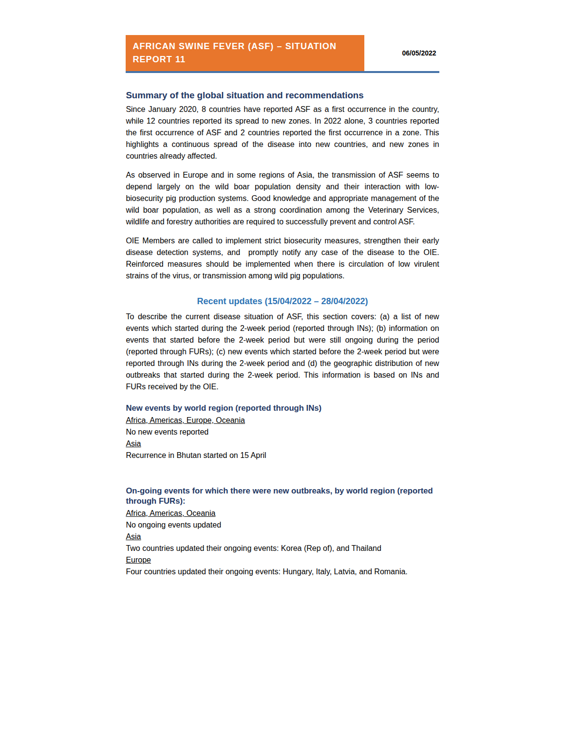African Swine Fever (ASF) – Situation Report 11
06/05/2022
Summary of the global situation and recommendations
Since January 2020, 8 countries have reported ASF as a first occurrence in the country, while 12 countries reported its spread to new zones. In 2022 alone, 3 countries reported the first occurrence of ASF and 2 countries reported the first occurrence in a zone. This highlights a continuous spread of the disease into new countries, and new zones in countries already affected.
As observed in Europe and in some regions of Asia, the transmission of ASF seems to depend largely on the wild boar population density and their interaction with low-biosecurity pig production systems. Good knowledge and appropriate management of the wild boar population, as well as a strong coordination among the Veterinary Services, wildlife and forestry authorities are required to successfully prevent and control ASF.
OIE Members are called to implement strict biosecurity measures, strengthen their early disease detection systems, and promptly notify any case of the disease to the OIE. Reinforced measures should be implemented when there is circulation of low virulent strains of the virus, or transmission among wild pig populations.
Recent updates (15/04/2022 – 28/04/2022)
To describe the current disease situation of ASF, this section covers: (a) a list of new events which started during the 2-week period (reported through INs); (b) information on events that started before the 2-week period but were still ongoing during the period (reported through FURs); (c) new events which started before the 2-week period but were reported through INs during the 2-week period and (d) the geographic distribution of new outbreaks that started during the 2-week period. This information is based on INs and FURs received by the OIE.
New events by world region (reported through INs)
Africa, Americas, Europe, Oceania
No new events reported
Asia
Recurrence in Bhutan started on 15 April
On-going events for which there were new outbreaks, by world region (reported through FURs):
Africa, Americas, Oceania
No ongoing events updated
Asia
Two countries updated their ongoing events: Korea (Rep of), and Thailand
Europe
Four countries updated their ongoing events: Hungary, Italy, Latvia, and Romania.